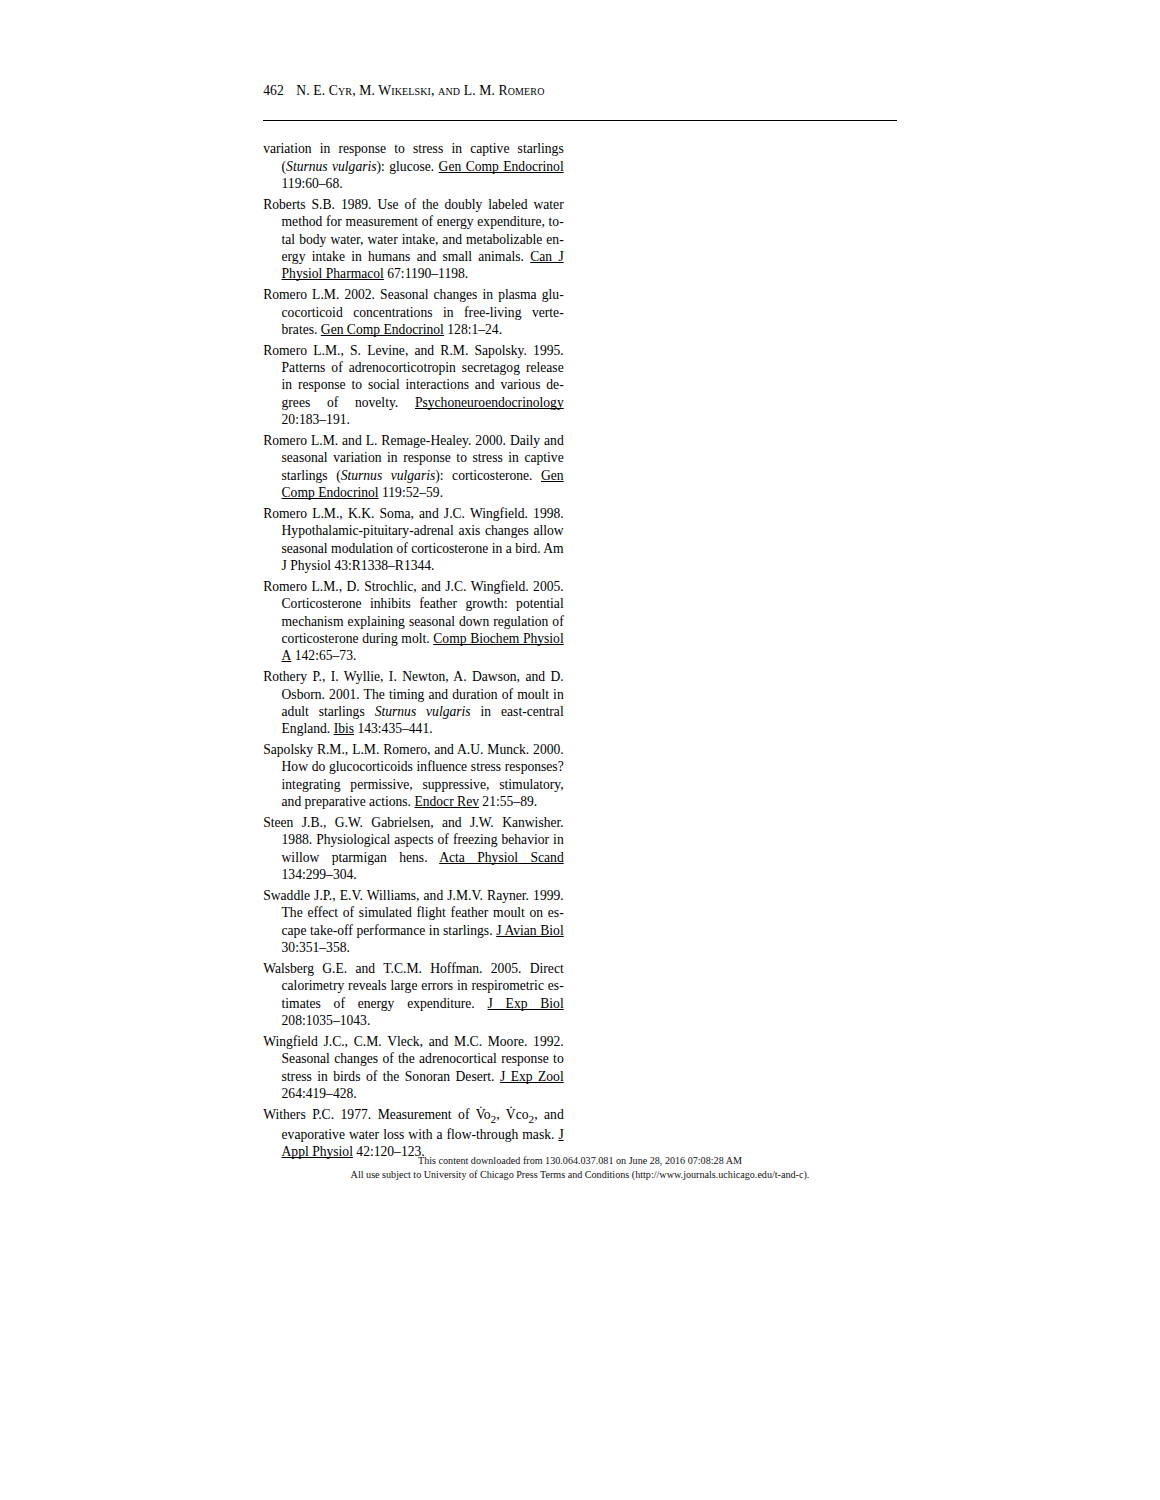462 N. E. Cyr, M. Wikelski, and L. M. Romero
variation in response to stress in captive starlings (Sturnus vulgaris): glucose. Gen Comp Endocrinol 119:60–68.
Roberts S.B. 1989. Use of the doubly labeled water method for measurement of energy expenditure, total body water, water intake, and metabolizable energy intake in humans and small animals. Can J Physiol Pharmacol 67:1190–1198.
Romero L.M. 2002. Seasonal changes in plasma glucocorticoid concentrations in free-living vertebrates. Gen Comp Endocrinol 128:1–24.
Romero L.M., S. Levine, and R.M. Sapolsky. 1995. Patterns of adrenocorticotropin secretagog release in response to social interactions and various degrees of novelty. Psychoneuroendocrinology 20:183–191.
Romero L.M. and L. Remage-Healey. 2000. Daily and seasonal variation in response to stress in captive starlings (Sturnus vulgaris): corticosterone. Gen Comp Endocrinol 119:52–59.
Romero L.M., K.K. Soma, and J.C. Wingfield. 1998. Hypothalamic-pituitary-adrenal axis changes allow seasonal modulation of corticosterone in a bird. Am J Physiol 43:R1338–R1344.
Romero L.M., D. Strochlic, and J.C. Wingfield. 2005. Corticosterone inhibits feather growth: potential mechanism explaining seasonal down regulation of corticosterone during molt. Comp Biochem Physiol A 142:65–73.
Rothery P., I. Wyllie, I. Newton, A. Dawson, and D. Osborn. 2001. The timing and duration of moult in adult starlings Sturnus vulgaris in east-central England. Ibis 143:435–441.
Sapolsky R.M., L.M. Romero, and A.U. Munck. 2000. How do glucocorticoids influence stress responses? integrating permissive, suppressive, stimulatory, and preparative actions. Endocr Rev 21:55–89.
Steen J.B., G.W. Gabrielsen, and J.W. Kanwisher. 1988. Physiological aspects of freezing behavior in willow ptarmigan hens. Acta Physiol Scand 134:299–304.
Swaddle J.P., E.V. Williams, and J.M.V. Rayner. 1999. The effect of simulated flight feather moult on escape take-off performance in starlings. J Avian Biol 30:351–358.
Walsberg G.E. and T.C.M. Hoffman. 2005. Direct calorimetry reveals large errors in respirometric estimates of energy expenditure. J Exp Biol 208:1035–1043.
Wingfield J.C., C.M. Vleck, and M.C. Moore. 1992. Seasonal changes of the adrenocortical response to stress in birds of the Sonoran Desert. J Exp Zool 264:419–428.
Withers P.C. 1977. Measurement of V̇o2, V̇co2, and evaporative water loss with a flow-through mask. J Appl Physiol 42:120–123.
This content downloaded from 130.064.037.081 on June 28, 2016 07:08:28 AM
All use subject to University of Chicago Press Terms and Conditions (http://www.journals.uchicago.edu/t-and-c).